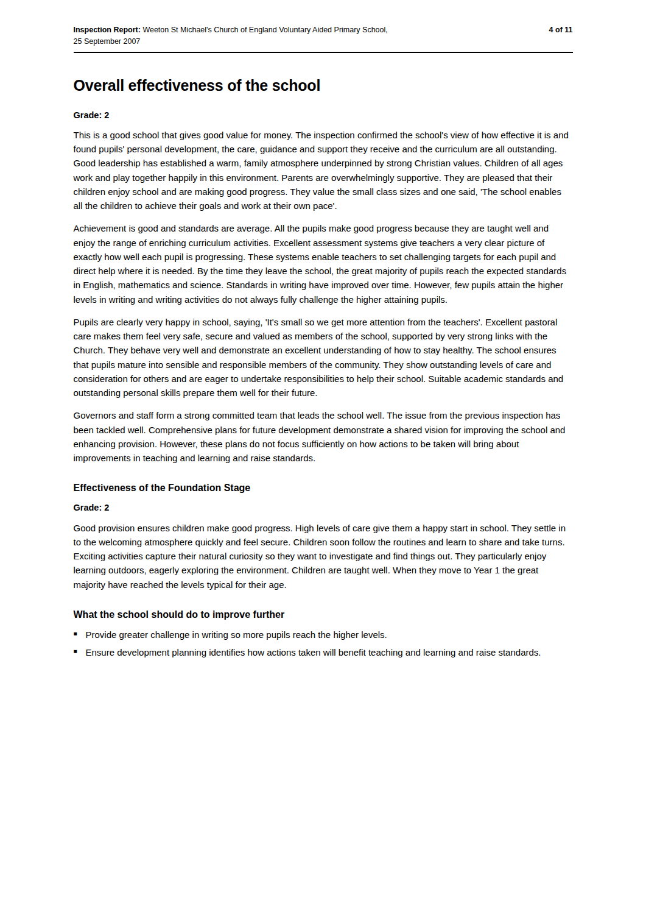Inspection Report: Weeton St Michael's Church of England Voluntary Aided Primary School,
25 September 2007
4 of 11
Overall effectiveness of the school
Grade: 2
This is a good school that gives good value for money. The inspection confirmed the school's view of how effective it is and found pupils' personal development, the care, guidance and support they receive and the curriculum are all outstanding. Good leadership has established a warm, family atmosphere underpinned by strong Christian values. Children of all ages work and play together happily in this environment. Parents are overwhelmingly supportive. They are pleased that their children enjoy school and are making good progress. They value the small class sizes and one said, 'The school enables all the children to achieve their goals and work at their own pace'.
Achievement is good and standards are average. All the pupils make good progress because they are taught well and enjoy the range of enriching curriculum activities. Excellent assessment systems give teachers a very clear picture of exactly how well each pupil is progressing. These systems enable teachers to set challenging targets for each pupil and direct help where it is needed. By the time they leave the school, the great majority of pupils reach the expected standards in English, mathematics and science. Standards in writing have improved over time. However, few pupils attain the higher levels in writing and writing activities do not always fully challenge the higher attaining pupils.
Pupils are clearly very happy in school, saying, 'It's small so we get more attention from the teachers'. Excellent pastoral care makes them feel very safe, secure and valued as members of the school, supported by very strong links with the Church. They behave very well and demonstrate an excellent understanding of how to stay healthy. The school ensures that pupils mature into sensible and responsible members of the community. They show outstanding levels of care and consideration for others and are eager to undertake responsibilities to help their school. Suitable academic standards and outstanding personal skills prepare them well for their future.
Governors and staff form a strong committed team that leads the school well. The issue from the previous inspection has been tackled well. Comprehensive plans for future development demonstrate a shared vision for improving the school and enhancing provision. However, these plans do not focus sufficiently on how actions to be taken will bring about improvements in teaching and learning and raise standards.
Effectiveness of the Foundation Stage
Grade: 2
Good provision ensures children make good progress. High levels of care give them a happy start in school. They settle in to the welcoming atmosphere quickly and feel secure. Children soon follow the routines and learn to share and take turns. Exciting activities capture their natural curiosity so they want to investigate and find things out. They particularly enjoy learning outdoors, eagerly exploring the environment. Children are taught well. When they move to Year 1 the great majority have reached the levels typical for their age.
What the school should do to improve further
Provide greater challenge in writing so more pupils reach the higher levels.
Ensure development planning identifies how actions taken will benefit teaching and learning and raise standards.